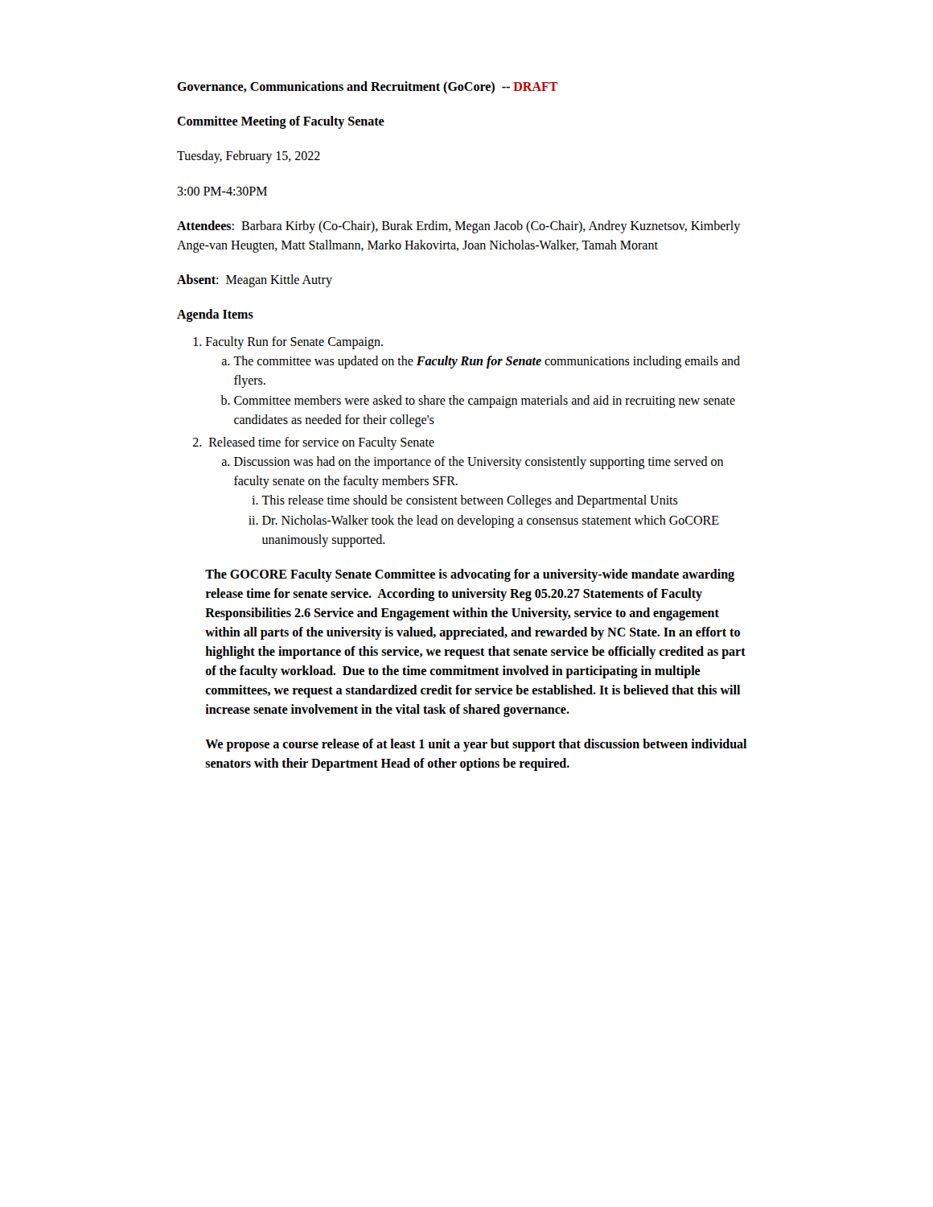Governance, Communications and Recruitment (GoCore) -- DRAFT
Committee Meeting of Faculty Senate
Tuesday, February 15, 2022
3:00 PM-4:30PM
Attendees: Barbara Kirby (Co-Chair), Burak Erdim, Megan Jacob (Co-Chair), Andrey Kuznetsov, Kimberly Ange-van Heugten, Matt Stallmann, Marko Hakovirta, Joan Nicholas-Walker, Tamah Morant
Absent: Meagan Kittle Autry
Agenda Items
Faculty Run for Senate Campaign.
The committee was updated on the Faculty Run for Senate communications including emails and flyers.
Committee members were asked to share the campaign materials and aid in recruiting new senate candidates as needed for their college's
Released time for service on Faculty Senate
Discussion was had on the importance of the University consistently supporting time served on faculty senate on the faculty members SFR.
This release time should be consistent between Colleges and Departmental Units
Dr. Nicholas-Walker took the lead on developing a consensus statement which GoCORE unanimously supported.
The GOCORE Faculty Senate Committee is advocating for a university-wide mandate awarding release time for senate service. According to university Reg 05.20.27 Statements of Faculty Responsibilities 2.6 Service and Engagement within the University, service to and engagement within all parts of the university is valued, appreciated, and rewarded by NC State. In an effort to highlight the importance of this service, we request that senate service be officially credited as part of the faculty workload. Due to the time commitment involved in participating in multiple committees, we request a standardized credit for service be established. It is believed that this will increase senate involvement in the vital task of shared governance.
We propose a course release of at least 1 unit a year but support that discussion between individual senators with their Department Head of other options be required.